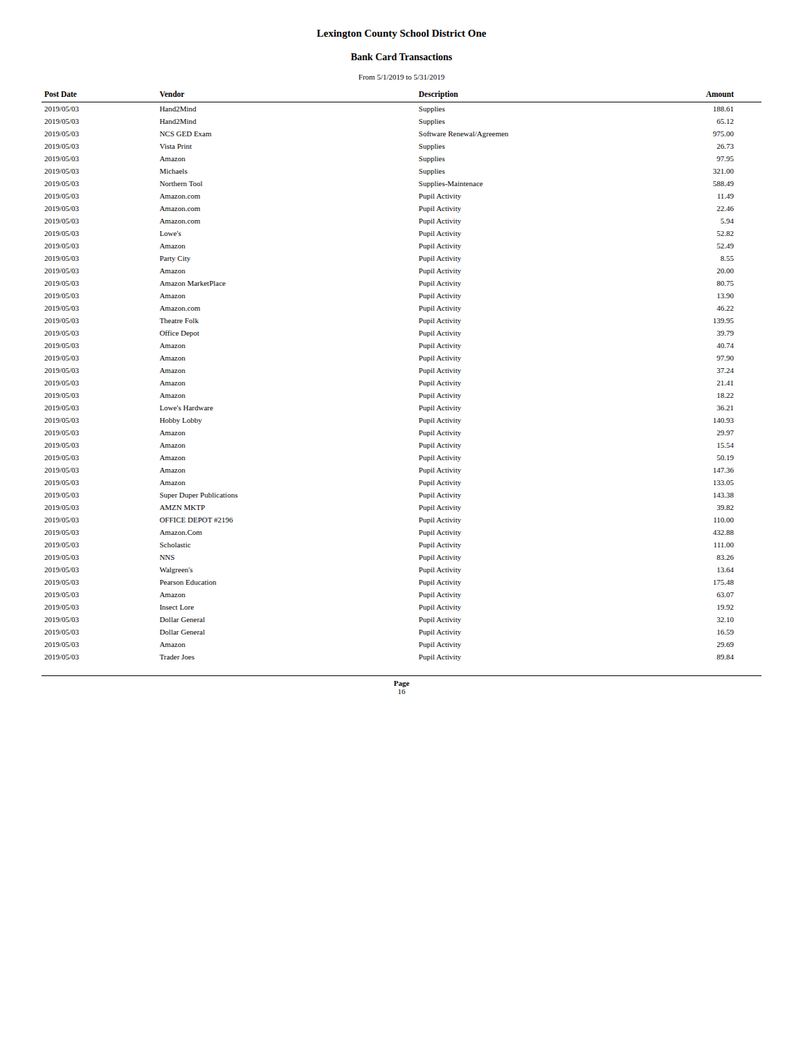Lexington County School District One
Bank Card Transactions
From 5/1/2019 to 5/31/2019
| Post Date | Vendor | Description | Amount |
| --- | --- | --- | --- |
| 2019/05/03 | Hand2Mind | Supplies | 188.61 |
| 2019/05/03 | Hand2Mind | Supplies | 65.12 |
| 2019/05/03 | NCS GED Exam | Software Renewal/Agreemen | 975.00 |
| 2019/05/03 | Vista Print | Supplies | 26.73 |
| 2019/05/03 | Amazon | Supplies | 97.95 |
| 2019/05/03 | Michaels | Supplies | 321.00 |
| 2019/05/03 | Northern Tool | Supplies-Maintenace | 588.49 |
| 2019/05/03 | Amazon.com | Pupil Activity | 11.49 |
| 2019/05/03 | Amazon.com | Pupil Activity | 22.46 |
| 2019/05/03 | Amazon.com | Pupil Activity | 5.94 |
| 2019/05/03 | Lowe's | Pupil Activity | 52.82 |
| 2019/05/03 | Amazon | Pupil Activity | 52.49 |
| 2019/05/03 | Party City | Pupil Activity | 8.55 |
| 2019/05/03 | Amazon | Pupil Activity | 20.00 |
| 2019/05/03 | Amazon MarketPlace | Pupil Activity | 80.75 |
| 2019/05/03 | Amazon | Pupil Activity | 13.90 |
| 2019/05/03 | Amazon.com | Pupil Activity | 46.22 |
| 2019/05/03 | Theatre Folk | Pupil Activity | 139.95 |
| 2019/05/03 | Office Depot | Pupil Activity | 39.79 |
| 2019/05/03 | Amazon | Pupil Activity | 40.74 |
| 2019/05/03 | Amazon | Pupil Activity | 97.90 |
| 2019/05/03 | Amazon | Pupil Activity | 37.24 |
| 2019/05/03 | Amazon | Pupil Activity | 21.41 |
| 2019/05/03 | Amazon | Pupil Activity | 18.22 |
| 2019/05/03 | Lowe's Hardware | Pupil Activity | 36.21 |
| 2019/05/03 | Hobby Lobby | Pupil Activity | 140.93 |
| 2019/05/03 | Amazon | Pupil Activity | 29.97 |
| 2019/05/03 | Amazon | Pupil Activity | 15.54 |
| 2019/05/03 | Amazon | Pupil Activity | 50.19 |
| 2019/05/03 | Amazon | Pupil Activity | 147.36 |
| 2019/05/03 | Amazon | Pupil Activity | 133.05 |
| 2019/05/03 | Super Duper Publications | Pupil Activity | 143.38 |
| 2019/05/03 | AMZN MKTP | Pupil Activity | 39.82 |
| 2019/05/03 | OFFICE DEPOT #2196 | Pupil Activity | 110.00 |
| 2019/05/03 | Amazon.Com | Pupil Activity | 432.88 |
| 2019/05/03 | Scholastic | Pupil Activity | 111.00 |
| 2019/05/03 | NNS | Pupil Activity | 83.26 |
| 2019/05/03 | Walgreen's | Pupil Activity | 13.64 |
| 2019/05/03 | Pearson Education | Pupil Activity | 175.48 |
| 2019/05/03 | Amazon | Pupil Activity | 63.07 |
| 2019/05/03 | Insect Lore | Pupil Activity | 19.92 |
| 2019/05/03 | Dollar General | Pupil Activity | 32.10 |
| 2019/05/03 | Dollar General | Pupil Activity | 16.59 |
| 2019/05/03 | Amazon | Pupil Activity | 29.69 |
| 2019/05/03 | Trader Joes | Pupil Activity | 89.84 |
Page
16